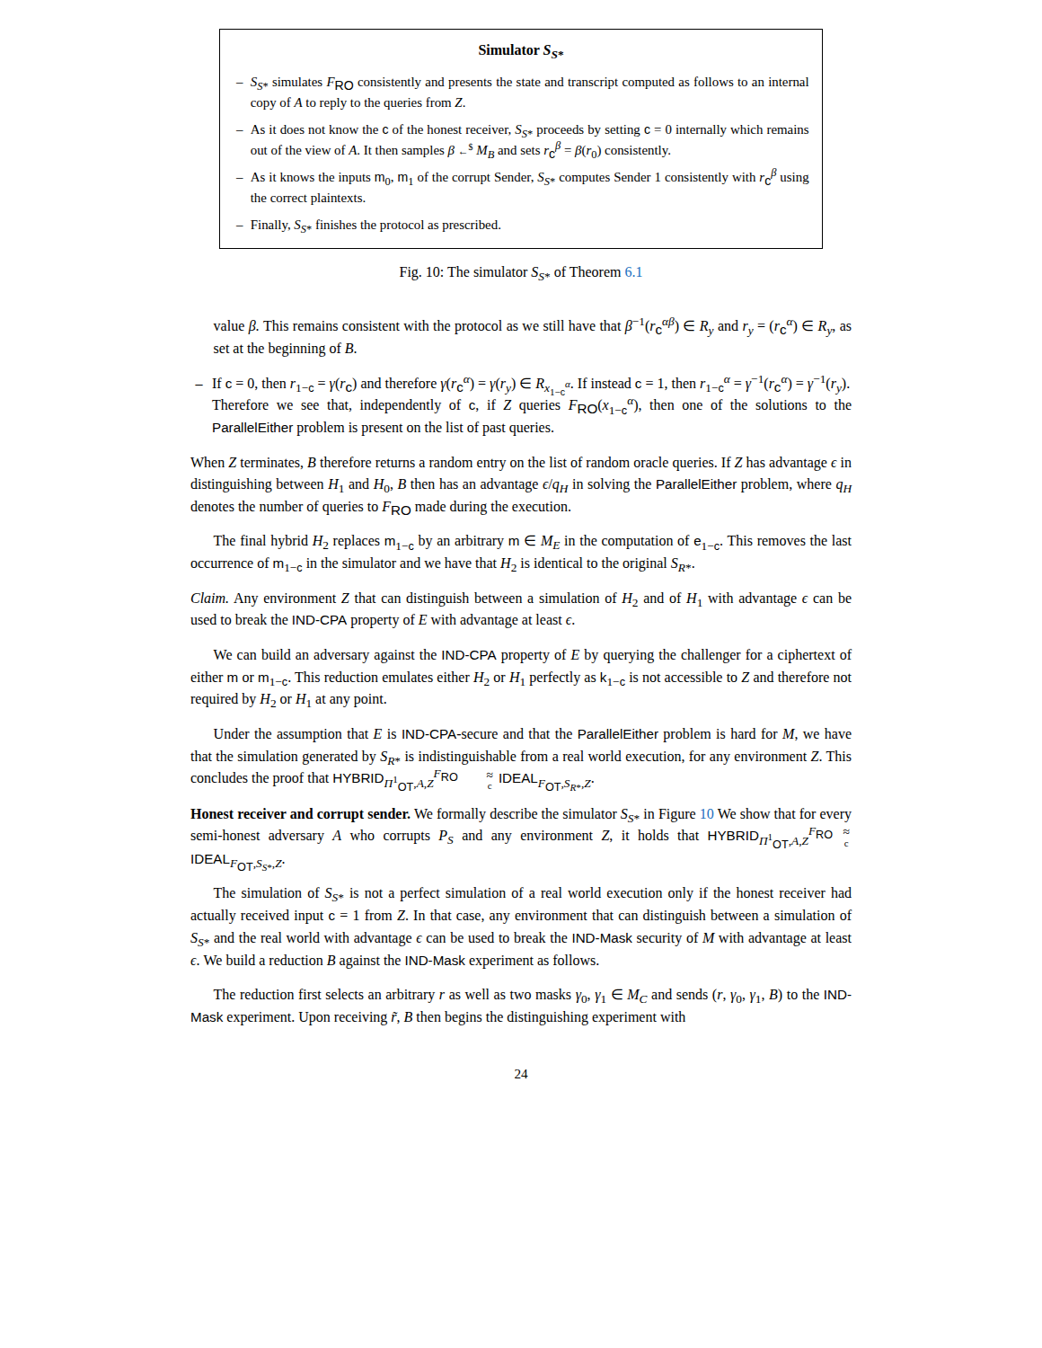Simulator SS*
SS* simulates FRO consistently and presents the state and transcript computed as follows to an internal copy of A to reply to the queries from Z.
As it does not know the c of the honest receiver, SS* proceeds by setting c = 0 internally which remains out of the view of A. It then samples β ←$ MB and sets rcβ = β(r0) consistently.
As it knows the inputs m0, m1 of the corrupt Sender, SS* computes Sender 1 consistently with rcβ using the correct plaintexts.
Finally, SS* finishes the protocol as prescribed.
Fig. 10: The simulator SS* of Theorem 6.1
value β. This remains consistent with the protocol as we still have that β−1(rcαβ) ∈ Ry and ry = (rcα) ∈ Ry, as set at the beginning of B.
If c = 0, then r1−c = γ(rc) and therefore γ(rcα) = γ(ry) ∈ Rx1−cα. If instead c = 1, then r1−cα = γ−1(rcα) = γ−1(ry).
Therefore we see that, independently of c, if Z queries FRO(x1−cα), then one of the solutions to the ParallelEither problem is present on the list of past queries.
When Z terminates, B therefore returns a random entry on the list of random oracle queries. If Z has advantage ϵ in distinguishing between H1 and H0, B then has an advantage ϵ/qH in solving the ParallelEither problem, where qH denotes the number of queries to FRO made during the execution.
The final hybrid H2 replaces m1−c by an arbitrary m ∈ ME in the computation of e1−c. This removes the last occurrence of m1−c in the simulator and we have that H2 is identical to the original SR*.
Claim. Any environment Z that can distinguish between a simulation of H2 and of H1 with advantage ϵ can be used to break the IND-CPA property of E with advantage at least ϵ.
We can build an adversary against the IND-CPA property of E by querying the challenger for a ciphertext of either m or m1−c. This reduction emulates either H2 or H1 perfectly as k1−c is not accessible to Z and therefore not required by H2 or H1 at any point.
Under the assumption that E is IND-CPA-secure and that the ParallelEither problem is hard for M, we have that the simulation generated by SR* is indistinguishable from a real world execution, for any environment Z. This concludes the proof that HYBRIDΠ1OT,A,ZFRO ≈c IDEALFOT,SR*,Z.
Honest receiver and corrupt sender. We formally describe the simulator SS* in Figure 10 We show that for every semi-honest adversary A who corrupts PS and any environment Z, it holds that HYBRIDΠ1OT,A,ZFRO ≈c IDEALFOT,SS*,Z.
The simulation of SS* is not a perfect simulation of a real world execution only if the honest receiver had actually received input c = 1 from Z. In that case, any environment that can distinguish between a simulation of SS* and the real world with advantage ϵ can be used to break the IND-Mask security of M with advantage at least ϵ. We build a reduction B against the IND-Mask experiment as follows.
The reduction first selects an arbitrary r as well as two masks γ0, γ1 ∈ MC and sends (r, γ0, γ1, B) to the IND-Mask experiment. Upon receiving r̃, B then begins the distinguishing experiment with
24